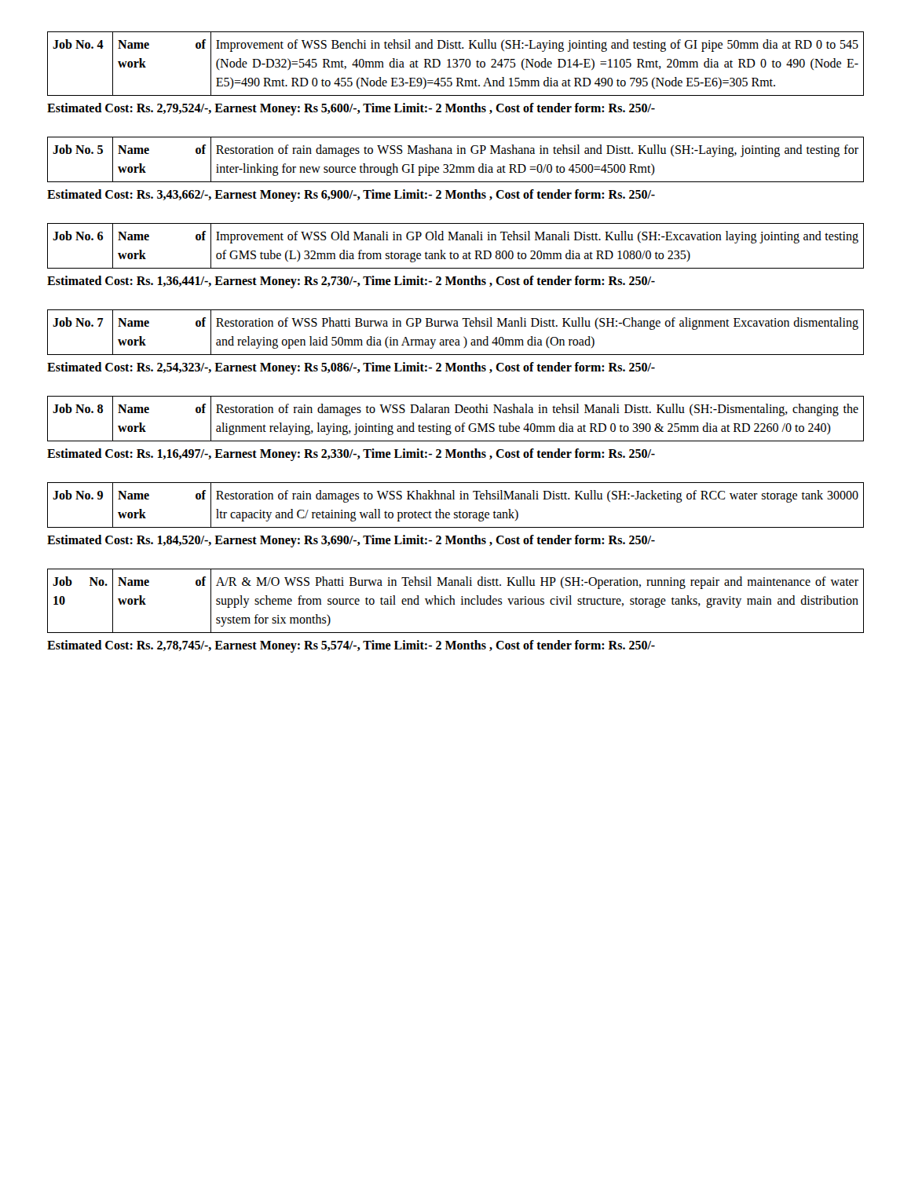| Job No. 4 | Name of work | Improvement of WSS Benchi in tehsil and Distt. Kullu (SH:-Laying jointing and testing of GI pipe 50mm dia at RD 0 to 545 (Node D-D32)=545 Rmt, 40mm dia at RD 1370 to 2475 (Node D14-E) =1105 Rmt, 20mm dia at RD 0 to 490 (Node E-E5)=490 Rmt. RD 0 to 455 (Node E3-E9)=455 Rmt. And 15mm dia at RD 490 to 795 (Node E5-E6)=305 Rmt. |
Estimated Cost: Rs. 2,79,524/-, Earnest Money: Rs 5,600/-, Time Limit:- 2 Months , Cost of tender form: Rs. 250/-
| Job No. 5 | Name of work | Restoration of rain damages to WSS Mashana in GP Mashana in tehsil and Distt. Kullu (SH:-Laying, jointing and testing for inter-linking for new source through GI pipe 32mm dia at RD =0/0 to 4500=4500 Rmt) |
Estimated Cost: Rs. 3,43,662/-, Earnest Money: Rs 6,900/-, Time Limit:- 2 Months , Cost of tender form: Rs. 250/-
| Job No. 6 | Name of work | Improvement of WSS Old Manali in GP Old Manali in Tehsil Manali Distt. Kullu (SH:-Excavation laying jointing and testing of GMS tube (L) 32mm dia from storage tank to at RD 800 to 20mm dia at RD 1080/0 to 235) |
Estimated Cost: Rs. 1,36,441/-, Earnest Money: Rs 2,730/-, Time Limit:- 2 Months , Cost of tender form: Rs. 250/-
| Job No. 7 | Name of work | Restoration of WSS Phatti Burwa in GP Burwa Tehsil Manli Distt. Kullu (SH:-Change of alignment Excavation dismentaling and relaying open laid 50mm dia (in Armay area ) and 40mm dia (On road) |
Estimated Cost: Rs. 2,54,323/-, Earnest Money: Rs 5,086/-, Time Limit:- 2 Months , Cost of tender form: Rs. 250/-
| Job No. 8 | Name of work | Restoration of rain damages to WSS Dalaran Deothi Nashala in tehsil Manali Distt. Kullu (SH:-Dismentaling, changing the alignment relaying, laying, jointing and testing of GMS tube 40mm dia at RD 0 to 390 & 25mm dia at RD 2260 /0 to 240) |
Estimated Cost: Rs. 1,16,497/-, Earnest Money: Rs 2,330/-, Time Limit:- 2 Months , Cost of tender form: Rs. 250/-
| Job No. 9 | Name of work | Restoration of rain damages to WSS Khakhnal in TehsilManali Distt. Kullu (SH:-Jacketing of RCC water storage tank 30000 ltr capacity and C/ retaining wall to protect the storage tank) |
Estimated Cost: Rs. 1,84,520/-, Earnest Money: Rs 3,690/-, Time Limit:- 2 Months , Cost of tender form: Rs. 250/-
| Job No. 10 | Name of work | A/R & M/O WSS Phatti Burwa in Tehsil Manali distt. Kullu HP (SH:-Operation, running repair and maintenance of water supply scheme from source to tail end which includes various civil structure, storage tanks, gravity main and distribution system for six months) |
Estimated Cost: Rs. 2,78,745/-, Earnest Money: Rs 5,574/-, Time Limit:- 2 Months , Cost of tender form: Rs. 250/-